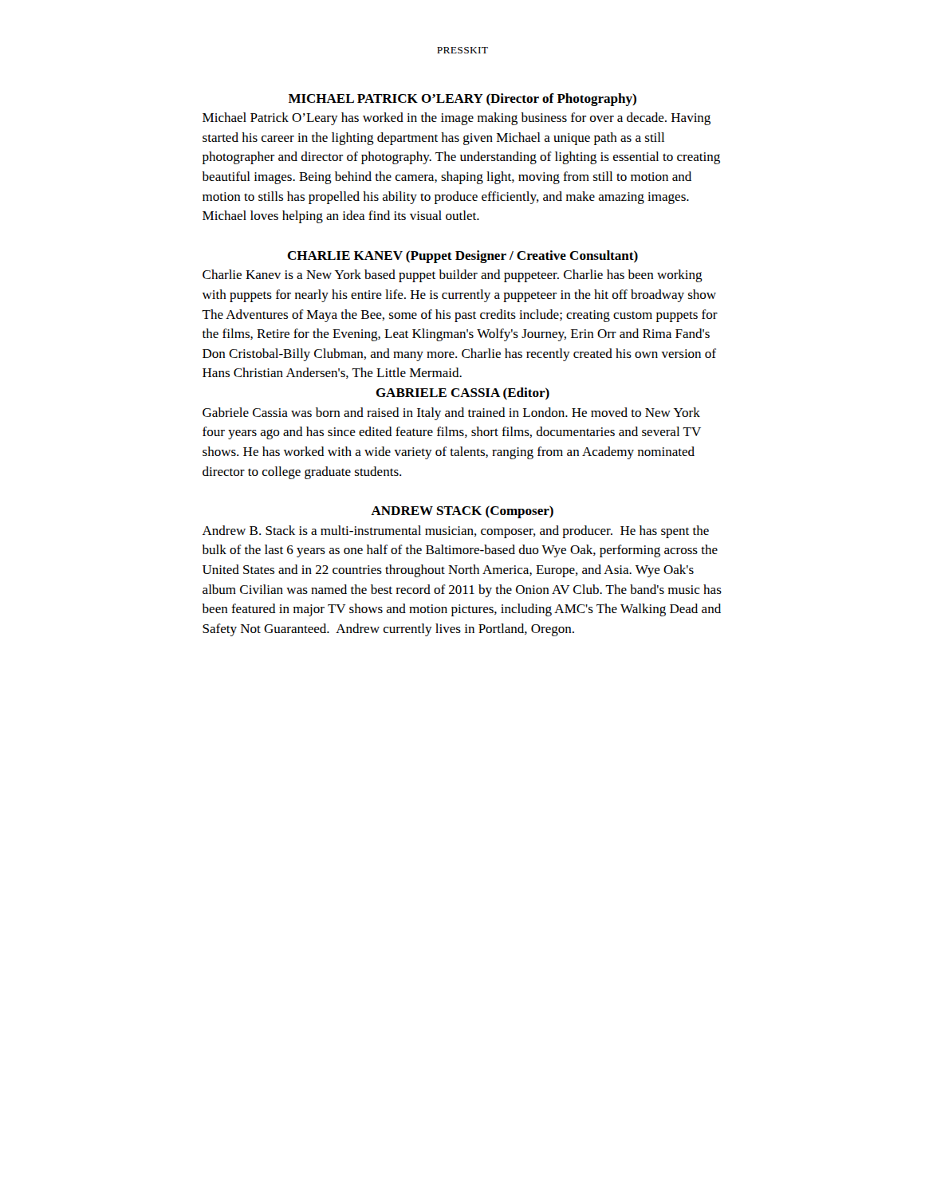PRESSKIT
MICHAEL PATRICK O’LEARY (Director of Photography)
Michael Patrick O’Leary has worked in the image making business for over a decade. Having started his career in the lighting department has given Michael a unique path as a still photographer and director of photography. The understanding of lighting is essential to creating beautiful images. Being behind the camera, shaping light, moving from still to motion and motion to stills has propelled his ability to produce efficiently, and make amazing images. Michael loves helping an idea find its visual outlet.
CHARLIE KANEV (Puppet Designer / Creative Consultant)
Charlie Kanev is a New York based puppet builder and puppeteer. Charlie has been working with puppets for nearly his entire life. He is currently a puppeteer in the hit off broadway show The Adventures of Maya the Bee, some of his past credits include; creating custom puppets for the films, Retire for the Evening, Leat Klingman's Wolfy's Journey, Erin Orr and Rima Fand's Don Cristobal-Billy Clubman, and many more. Charlie has recently created his own version of Hans Christian Andersen's, The Little Mermaid.
GABRIELE CASSIA (Editor)
Gabriele Cassia was born and raised in Italy and trained in London. He moved to New York four years ago and has since edited feature films, short films, documentaries and several TV shows. He has worked with a wide variety of talents, ranging from an Academy nominated director to college graduate students.
ANDREW STACK (Composer)
Andrew B. Stack is a multi-instrumental musician, composer, and producer. He has spent the bulk of the last 6 years as one half of the Baltimore-based duo Wye Oak, performing across the United States and in 22 countries throughout North America, Europe, and Asia. Wye Oak's album Civilian was named the best record of 2011 by the Onion AV Club. The band's music has been featured in major TV shows and motion pictures, including AMC's The Walking Dead and Safety Not Guaranteed. Andrew currently lives in Portland, Oregon.